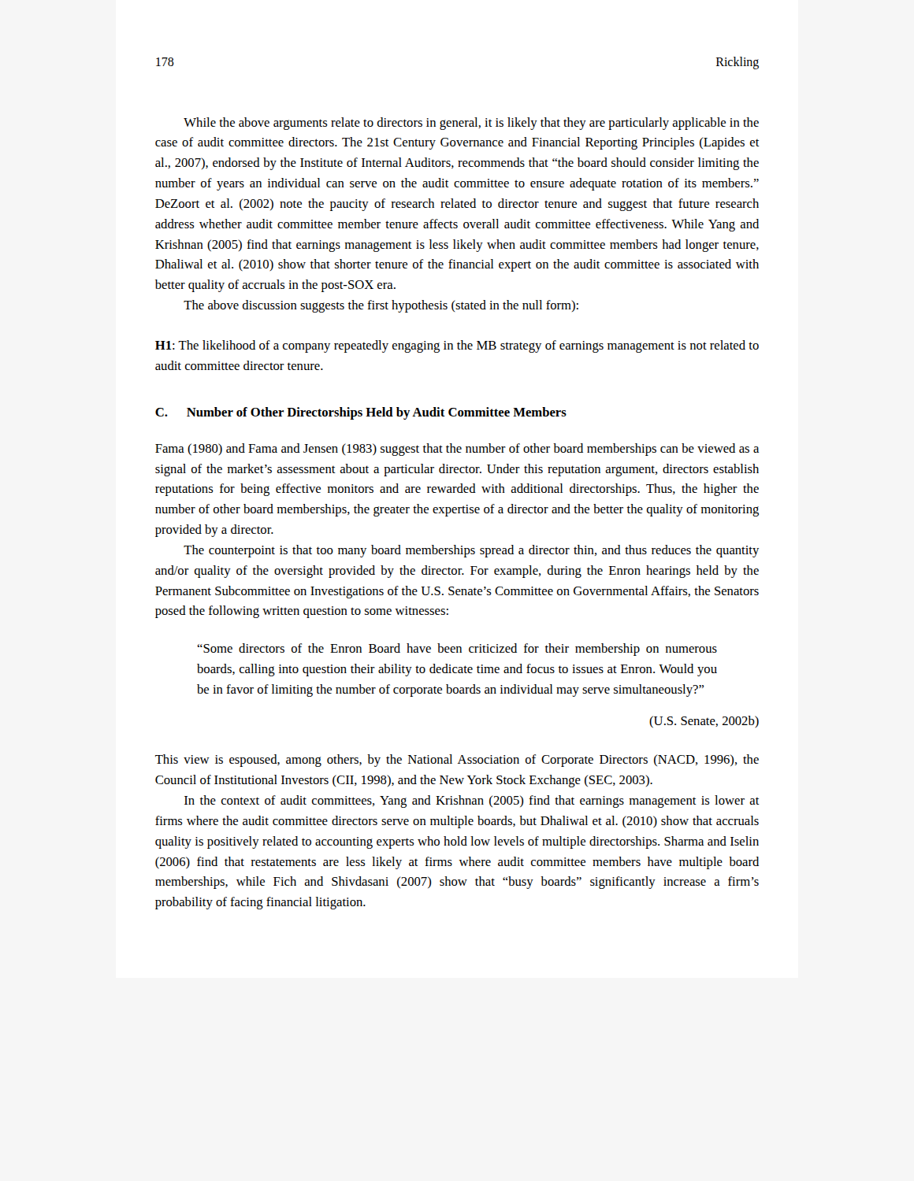178 Rickling
While the above arguments relate to directors in general, it is likely that they are particularly applicable in the case of audit committee directors. The 21st Century Governance and Financial Reporting Principles (Lapides et al., 2007), endorsed by the Institute of Internal Auditors, recommends that “the board should consider limiting the number of years an individual can serve on the audit committee to ensure adequate rotation of its members.” DeZoort et al. (2002) note the paucity of research related to director tenure and suggest that future research address whether audit committee member tenure affects overall audit committee effectiveness. While Yang and Krishnan (2005) find that earnings management is less likely when audit committee members had longer tenure, Dhaliwal et al. (2010) show that shorter tenure of the financial expert on the audit committee is associated with better quality of accruals in the post-SOX era.
The above discussion suggests the first hypothesis (stated in the null form):
H1: The likelihood of a company repeatedly engaging in the MB strategy of earnings management is not related to audit committee director tenure.
C. Number of Other Directorships Held by Audit Committee Members
Fama (1980) and Fama and Jensen (1983) suggest that the number of other board memberships can be viewed as a signal of the market’s assessment about a particular director. Under this reputation argument, directors establish reputations for being effective monitors and are rewarded with additional directorships. Thus, the higher the number of other board memberships, the greater the expertise of a director and the better the quality of monitoring provided by a director.
The counterpoint is that too many board memberships spread a director thin, and thus reduces the quantity and/or quality of the oversight provided by the director. For example, during the Enron hearings held by the Permanent Subcommittee on Investigations of the U.S. Senate’s Committee on Governmental Affairs, the Senators posed the following written question to some witnesses:
“Some directors of the Enron Board have been criticized for their membership on numerous boards, calling into question their ability to dedicate time and focus to issues at Enron. Would you be in favor of limiting the number of corporate boards an individual may serve simultaneously?”
(U.S. Senate, 2002b)
This view is espoused, among others, by the National Association of Corporate Directors (NACD, 1996), the Council of Institutional Investors (CII, 1998), and the New York Stock Exchange (SEC, 2003).
In the context of audit committees, Yang and Krishnan (2005) find that earnings management is lower at firms where the audit committee directors serve on multiple boards, but Dhaliwal et al. (2010) show that accruals quality is positively related to accounting experts who hold low levels of multiple directorships. Sharma and Iselin (2006) find that restatements are less likely at firms where audit committee members have multiple board memberships, while Fich and Shivdasani (2007) show that “busy boards” significantly increase a firm’s probability of facing financial litigation.